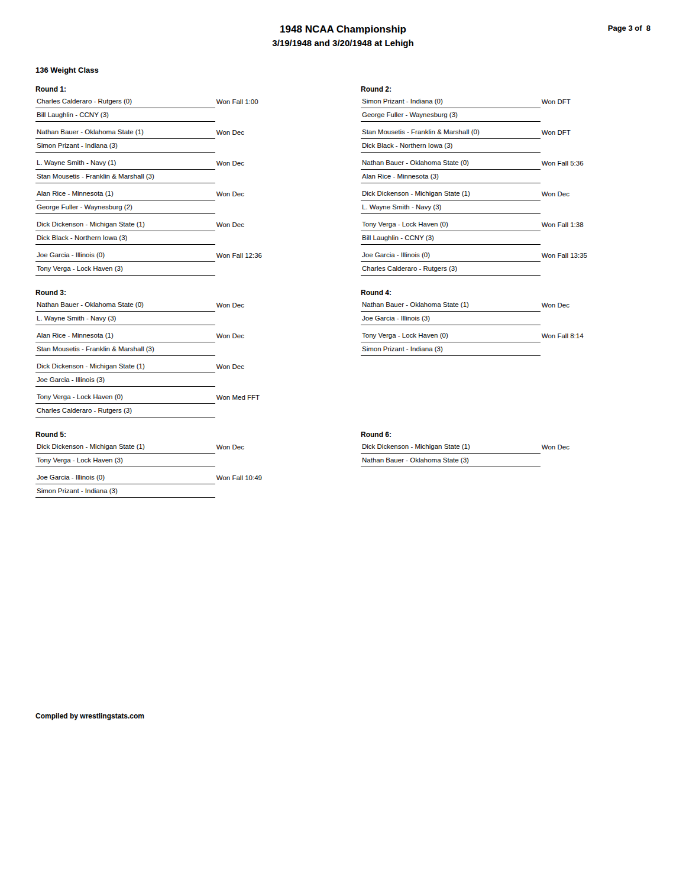Page 3 of 8
1948 NCAA Championship
3/19/1948 and 3/20/1948 at Lehigh
136 Weight Class
Round 1:
| Charles Calderaro - Rutgers (0) | Won Fall 1:00 |
| Bill Laughlin - CCNY (3) | |
| Nathan Bauer - Oklahoma State (1) | Won Dec |
| Simon Prizant - Indiana (3) | |
| L. Wayne Smith - Navy (1) | Won Dec |
| Stan Mousetis - Franklin & Marshall (3) | |
| Alan Rice - Minnesota (1) | Won Dec |
| George Fuller - Waynesburg (2) | |
| Dick Dickenson - Michigan State (1) | Won Dec |
| Dick Black - Northern Iowa (3) | |
| Joe Garcia - Illinois (0) | Won Fall 12:36 |
| Tony Verga - Lock Haven (3) | |
Round 2:
| Simon Prizant - Indiana (0) | Won DFT |
| George Fuller - Waynesburg (3) | |
| Stan Mousetis - Franklin & Marshall (0) | Won DFT |
| Dick Black - Northern Iowa (3) | |
| Nathan Bauer - Oklahoma State (0) | Won Fall 5:36 |
| Alan Rice - Minnesota (3) | |
| Dick Dickenson - Michigan State (1) | Won Dec |
| L. Wayne Smith - Navy (3) | |
| Tony Verga - Lock Haven (0) | Won Fall 1:38 |
| Bill Laughlin - CCNY (3) | |
| Joe Garcia - Illinois (0) | Won Fall 13:35 |
| Charles Calderaro - Rutgers (3) | |
Round 3:
| Nathan Bauer - Oklahoma State (0) | Won Dec |
| L. Wayne Smith - Navy (3) | |
| Alan Rice - Minnesota (1) | Won Dec |
| Stan Mousetis - Franklin & Marshall (3) | |
| Dick Dickenson - Michigan State (1) | Won Dec |
| Joe Garcia - Illinois (3) | |
| Tony Verga - Lock Haven (0) | Won Med FFT |
| Charles Calderaro - Rutgers (3) | |
Round 4:
| Nathan Bauer - Oklahoma State (1) | Won Dec |
| Joe Garcia - Illinois (3) | |
| Tony Verga - Lock Haven (0) | Won Fall 8:14 |
| Simon Prizant - Indiana (3) | |
Round 5:
| Dick Dickenson - Michigan State (1) | Won Dec |
| Tony Verga - Lock Haven (3) | |
| Joe Garcia - Illinois (0) | Won Fall 10:49 |
| Simon Prizant - Indiana (3) | |
Round 6:
| Dick Dickenson - Michigan State (1) | Won Dec |
| Nathan Bauer - Oklahoma State (3) | |
Compiled by wrestlingstats.com